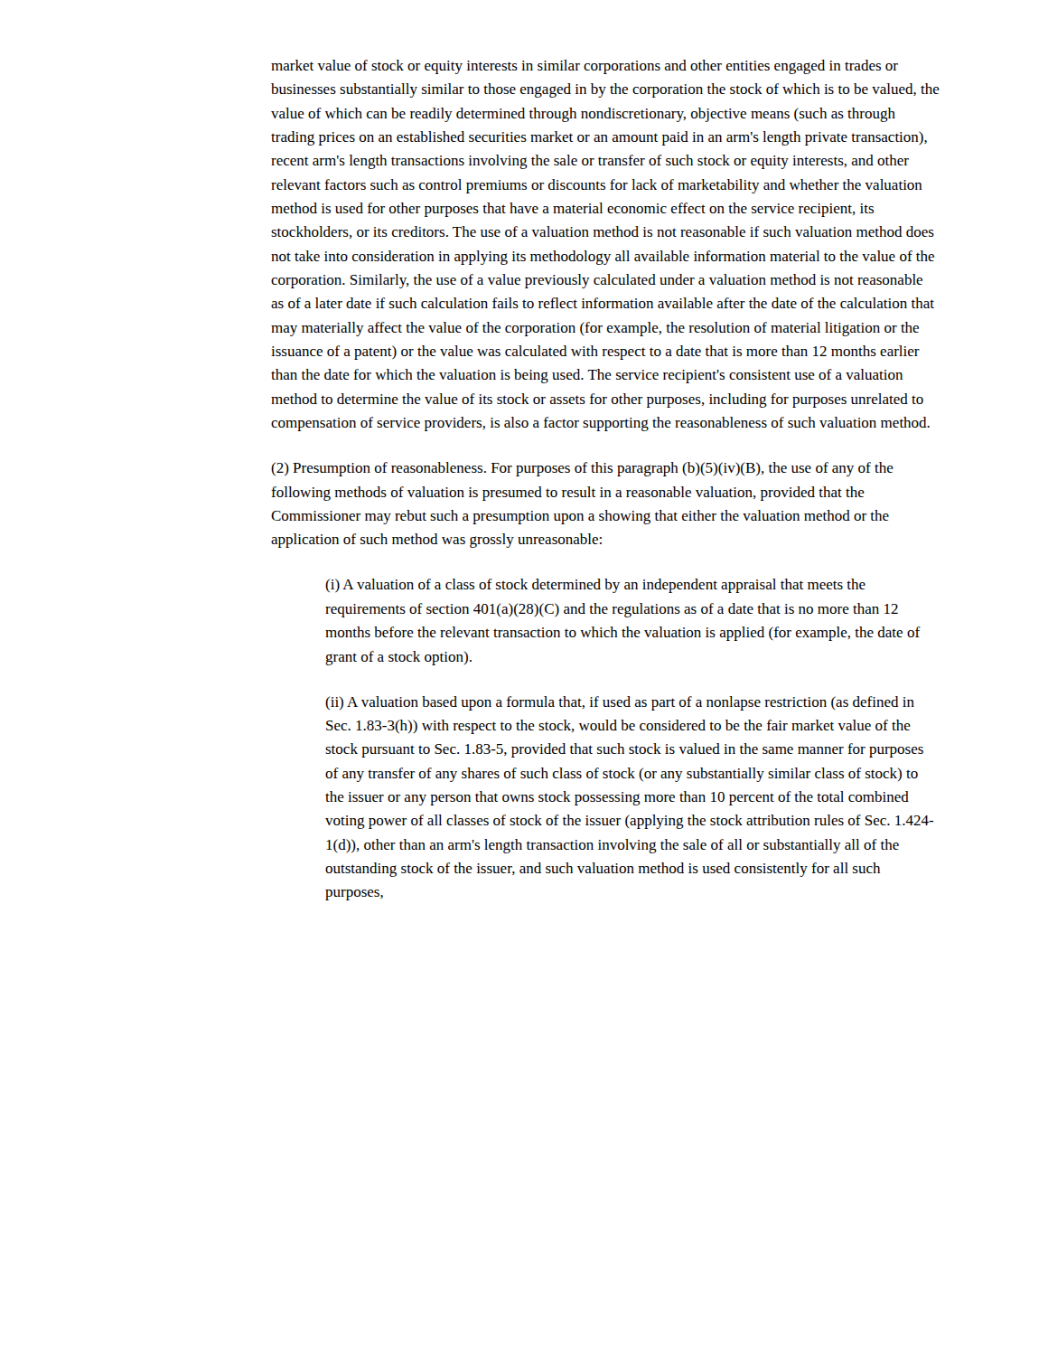market value of stock or equity interests in similar corporations and other entities engaged in trades or businesses substantially similar to those engaged in by the corporation the stock of which is to be valued, the value of which can be readily determined through nondiscretionary, objective means (such as through trading prices on an established securities market or an amount paid in an arm's length private transaction), recent arm's length transactions involving the sale or transfer of such stock or equity interests, and other relevant factors such as control premiums or discounts for lack of marketability and whether the valuation method is used for other purposes that have a material economic effect on the service recipient, its stockholders, or its creditors. The use of a valuation method is not reasonable if such valuation method does not take into consideration in applying its methodology all available information material to the value of the corporation. Similarly, the use of a value previously calculated under a valuation method is not reasonable as of a later date if such calculation fails to reflect information available after the date of the calculation that may materially affect the value of the corporation (for example, the resolution of material litigation or the issuance of a patent) or the value was calculated with respect to a date that is more than 12 months earlier than the date for which the valuation is being used. The service recipient's consistent use of a valuation method to determine the value of its stock or assets for other purposes, including for purposes unrelated to compensation of service providers, is also a factor supporting the reasonableness of such valuation method.
(2) Presumption of reasonableness. For purposes of this paragraph (b)(5)(iv)(B), the use of any of the following methods of valuation is presumed to result in a reasonable valuation, provided that the Commissioner may rebut such a presumption upon a showing that either the valuation method or the application of such method was grossly unreasonable:
(i) A valuation of a class of stock determined by an independent appraisal that meets the requirements of section 401(a)(28)(C) and the regulations as of a date that is no more than 12 months before the relevant transaction to which the valuation is applied (for example, the date of grant of a stock option).
(ii) A valuation based upon a formula that, if used as part of a nonlapse restriction (as defined in Sec. 1.83-3(h)) with respect to the stock, would be considered to be the fair market value of the stock pursuant to Sec. 1.83-5, provided that such stock is valued in the same manner for purposes of any transfer of any shares of such class of stock (or any substantially similar class of stock) to the issuer or any person that owns stock possessing more than 10 percent of the total combined voting power of all classes of stock of the issuer (applying the stock attribution rules of Sec. 1.424-1(d)), other than an arm's length transaction involving the sale of all or substantially all of the outstanding stock of the issuer, and such valuation method is used consistently for all such purposes,